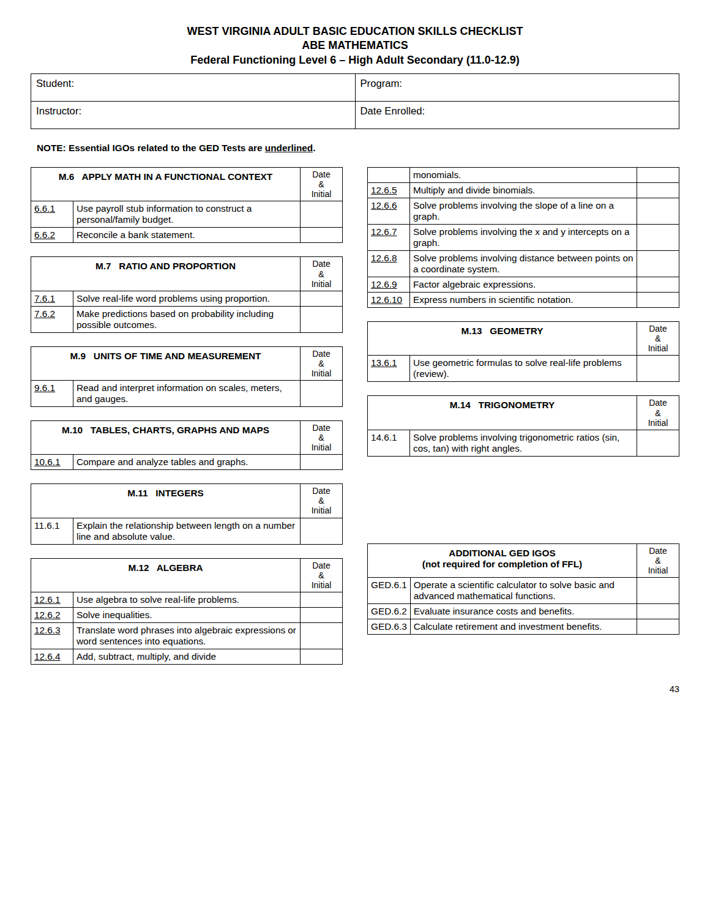WEST VIRGINIA ADULT BASIC EDUCATION SKILLS CHECKLIST
ABE MATHEMATICS
Federal Functioning Level 6 – High Adult Secondary (11.0-12.9)
| Student: | Program: |
| Instructor: | Date Enrolled: |
NOTE: Essential IGOs related to the GED Tests are underlined.
| M.6 APPLY MATH IN A FUNCTIONAL CONTEXT | Date & Initial |
| --- | --- |
| 6.6.1 | Use payroll stub information to construct a personal/family budget. | |
| 6.6.2 | Reconcile a bank statement. | |
| M.7 RATIO AND PROPORTION | Date & Initial |
| --- | --- |
| 7.6.1 | Solve real-life word problems using proportion. | |
| 7.6.2 | Make predictions based on probability including possible outcomes. | |
| M.9 UNITS OF TIME AND MEASUREMENT | Date & Initial |
| --- | --- |
| 9.6.1 | Read and interpret information on scales, meters, and gauges. | |
| M.10 TABLES, CHARTS, GRAPHS AND MAPS | Date & Initial |
| --- | --- |
| 10.6.1 | Compare and analyze tables and graphs. | |
| M.11 INTEGERS | Date & Initial |
| --- | --- |
| 11.6.1 | Explain the relationship between length on a number line and absolute value. | |
| M.12 ALGEBRA | Date & Initial |
| --- | --- |
| 12.6.1 | Use algebra to solve real-life problems. | |
| 12.6.2 | Solve inequalities. | |
| 12.6.3 | Translate word phrases into algebraic expressions or word sentences into equations. | |
| 12.6.4 | Add, subtract, multiply, and divide | |
| | monomials. | |
| 12.6.5 | Multiply and divide binomials. | |
| 12.6.6 | Solve problems involving the slope of a line on a graph. | |
| 12.6.7 | Solve problems involving the x and y intercepts on a graph. | |
| 12.6.8 | Solve problems involving distance between points on a coordinate system. | |
| 12.6.9 | Factor algebraic expressions. | |
| 12.6.10 | Express numbers in scientific notation. | |
| M.13 GEOMETRY | Date & Initial |
| --- | --- |
| 13.6.1 | Use geometric formulas to solve real-life problems (review). | |
| M.14 TRIGONOMETRY | Date & Initial |
| --- | --- |
| 14.6.1 | Solve problems involving trigonometric ratios (sin, cos, tan) with right angles. | |
| ADDITIONAL GED IGOS (not required for completion of FFL) | Date & Initial |
| --- | --- |
| GED.6.1 | Operate a scientific calculator to solve basic and advanced mathematical functions. | |
| GED.6.2 | Evaluate insurance costs and benefits. | |
| GED.6.3 | Calculate retirement and investment benefits. | |
43